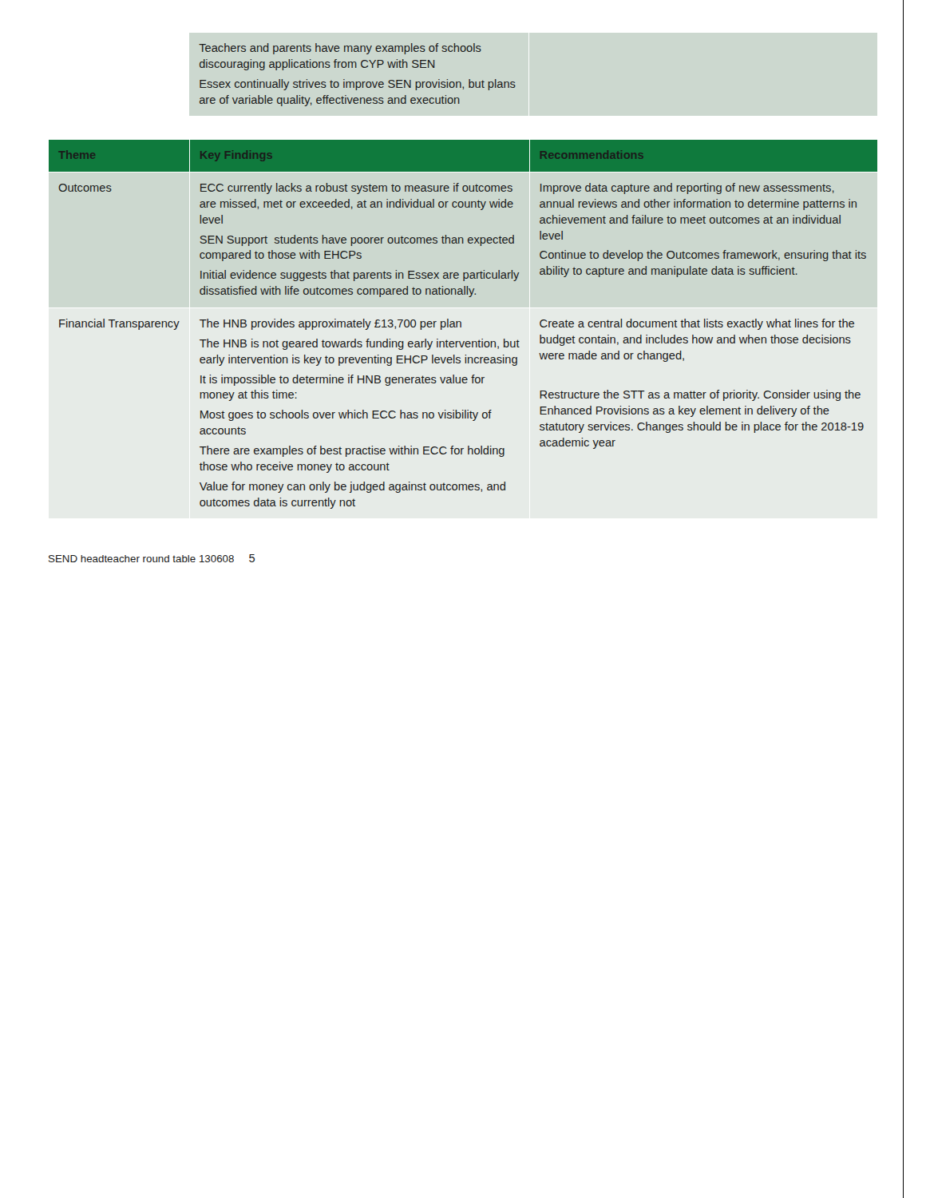| | Teachers and parents have many examples of schools discouraging applications from CYP with SEN Essex continually strives to improve SEN provision, but plans are of variable quality, effectiveness and execution | |
| Theme | Key Findings | Recommendations |
| --- | --- | --- |
| Outcomes | ECC currently lacks a robust system to measure if outcomes are missed, met or exceeded, at an individual or county wide level SEN Support students have poorer outcomes than expected compared to those with EHCPs Initial evidence suggests that parents in Essex are particularly dissatisfied with life outcomes compared to nationally. | Improve data capture and reporting of new assessments, annual reviews and other information to determine patterns in achievement and failure to meet outcomes at an individual level Continue to develop the Outcomes framework, ensuring that its ability to capture and manipulate data is sufficient. |
| Financial Transparency | The HNB provides approximately £13,700 per plan The HNB is not geared towards funding early intervention, but early intervention is key to preventing EHCP levels increasing It is impossible to determine if HNB generates value for money at this time: Most goes to schools over which ECC has no visibility of accounts There are examples of best practise within ECC for holding those who receive money to account Value for money can only be judged against outcomes, and outcomes data is currently not | Create a central document that lists exactly what lines for the budget contain, and includes how and when those decisions were made and or changed, Restructure the STT as a matter of priority. Consider using the Enhanced Provisions as a key element in delivery of the statutory services. Changes should be in place for the 2018-19 academic year |
SEND headteacher round table 130608 5